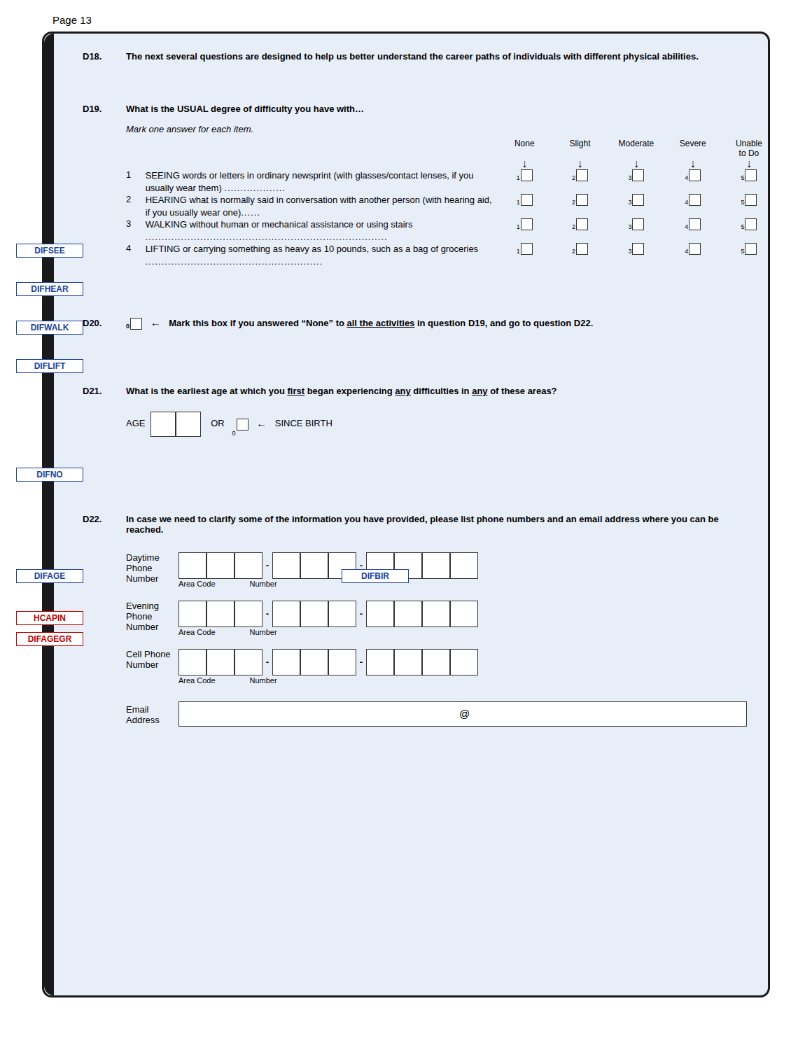Page 13
D18.
The next several questions are designed to help us better understand the career paths of individuals with different physical abilities.
D19.
What is the USUAL degree of difficulty you have with…
Mark one answer for each item.
| | | None | Slight | Moderate | Severe | Unable to Do |
| | | ↓ | ↓ | ↓ | ↓ | ↓ |
| 1 | SEEING words or letters in ordinary newsprint (with glasses/contact lenses, if you usually wear them) ................... | 1 | 2 | 3 | 4 | 5 |
| 2 | HEARING what is normally said in conversation with another person (with hearing aid, if you usually wear one) ...... | 1 | 2 | 3 | 4 | 5 |
| 3 | WALKING without human or mechanical assistance or using stairs ........................................................................... | 1 | 2 | 3 | 4 | 5 |
| 4 | LIFTING or carrying something as heavy as 10 pounds, such as a bag of groceries ....................................................... | 1 | 2 | 3 | 4 | 5 |
D20.
0 ← Mark this box if you answered “None” to all the activities in question D19, and go to question D22.
D21.
What is the earliest age at which you first began experiencing any difficulties in any of these areas?
AGE OR 0 ← SINCE BIRTH
D22.
In case we need to clarify some of the information you have provided, please list phone numbers and an email address where you can be reached.
| Daytime Phone Number | - - Area Code Number |
| Evening Phone Number | - - Area Code Number |
| Cell Phone Number | - - Area Code Number |
| Email Address | @ |
DIFSEE
DIFHEAR
DIFWALK
DIFLIFT
DIFNO
DIFAGE
DIFBIR
HCAPIN
DIFAGEGR